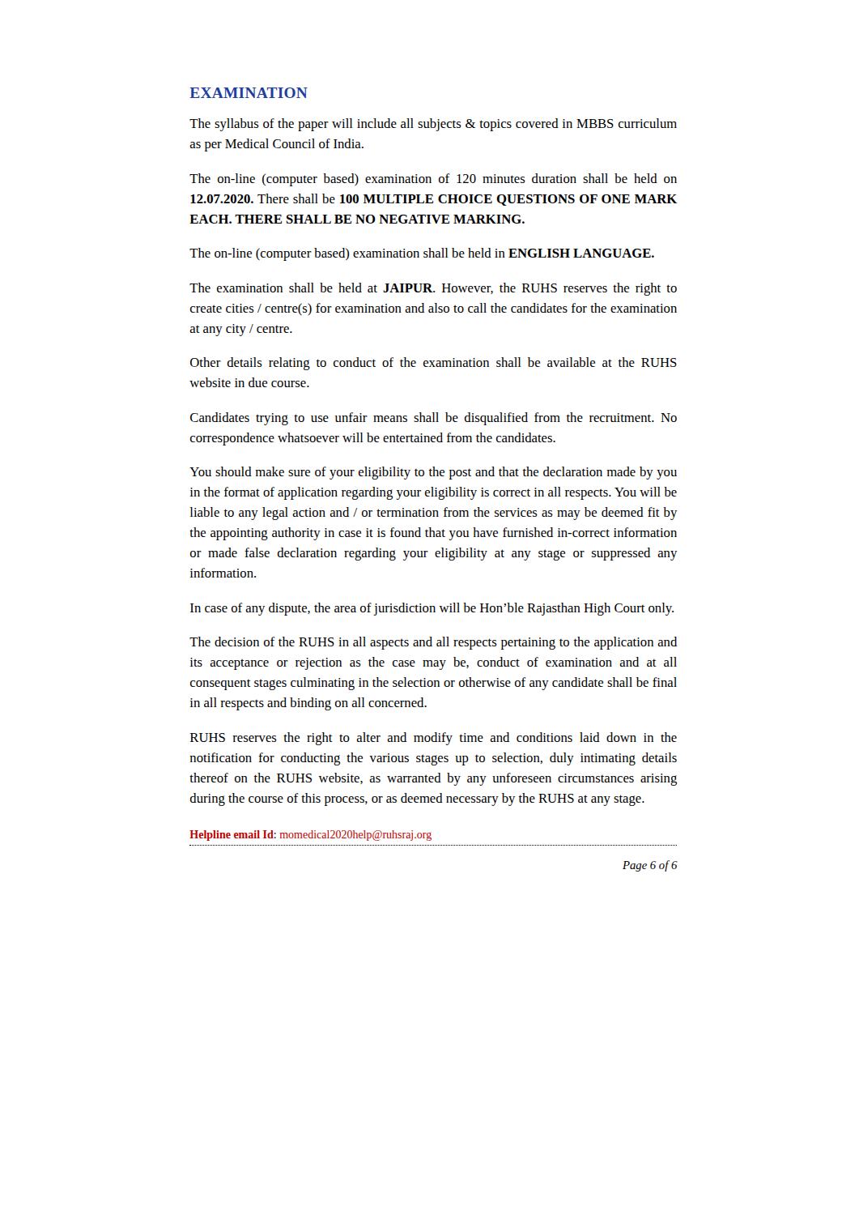EXAMINATION
The syllabus of the paper will include all subjects & topics covered in MBBS curriculum as per Medical Council of India.
The on-line (computer based) examination of 120 minutes duration shall be held on 12.07.2020. There shall be 100 MULTIPLE CHOICE QUESTIONS OF ONE MARK EACH. THERE SHALL BE NO NEGATIVE MARKING.
The on-line (computer based) examination shall be held in ENGLISH LANGUAGE.
The examination shall be held at JAIPUR. However, the RUHS reserves the right to create cities / centre(s) for examination and also to call the candidates for the examination at any city / centre.
Other details relating to conduct of the examination shall be available at the RUHS website in due course.
Candidates trying to use unfair means shall be disqualified from the recruitment. No correspondence whatsoever will be entertained from the candidates.
You should make sure of your eligibility to the post and that the declaration made by you in the format of application regarding your eligibility is correct in all respects. You will be liable to any legal action and / or termination from the services as may be deemed fit by the appointing authority in case it is found that you have furnished in-correct information or made false declaration regarding your eligibility at any stage or suppressed any information.
In case of any dispute, the area of jurisdiction will be Hon’ble Rajasthan High Court only.
The decision of the RUHS in all aspects and all respects pertaining to the application and its acceptance or rejection as the case may be, conduct of examination and at all consequent stages culminating in the selection or otherwise of any candidate shall be final in all respects and binding on all concerned.
RUHS reserves the right to alter and modify time and conditions laid down in the notification for conducting the various stages up to selection, duly intimating details thereof on the RUHS website, as warranted by any unforeseen circumstances arising during the course of this process, or as deemed necessary by the RUHS at any stage.
Helpline email Id: momedical2020help@ruhsraj.org
Page 6 of 6